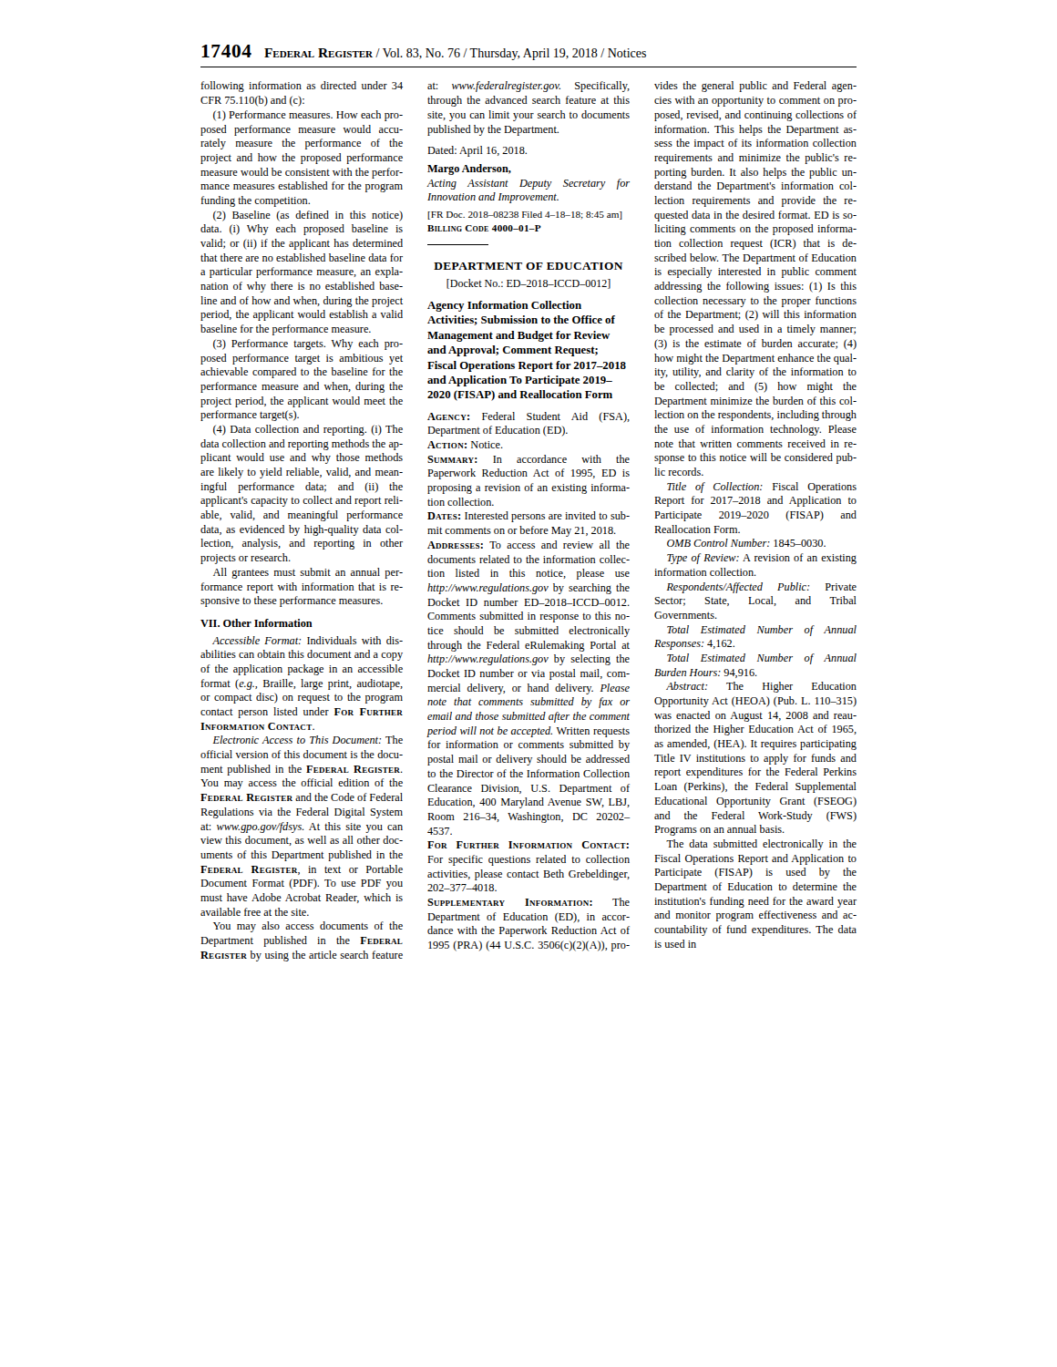17404
Federal Register / Vol. 83, No. 76 / Thursday, April 19, 2018 / Notices
following information as directed under 34 CFR 75.110(b) and (c):
(1) Performance measures. How each proposed performance measure would accurately measure the performance of the project and how the proposed performance measure would be consistent with the performance measures established for the program funding the competition.
(2) Baseline (as defined in this notice) data. (i) Why each proposed baseline is valid; or (ii) if the applicant has determined that there are no established baseline data for a particular performance measure, an explanation of why there is no established baseline and of how and when, during the project period, the applicant would establish a valid baseline for the performance measure.
(3) Performance targets. Why each proposed performance target is ambitious yet achievable compared to the baseline for the performance measure and when, during the project period, the applicant would meet the performance target(s).
(4) Data collection and reporting. (i) The data collection and reporting methods the applicant would use and why those methods are likely to yield reliable, valid, and meaningful performance data; and (ii) the applicant's capacity to collect and report reliable, valid, and meaningful performance data, as evidenced by high-quality data collection, analysis, and reporting in other projects or research.
All grantees must submit an annual performance report with information that is responsive to these performance measures.
VII. Other Information
Accessible Format: Individuals with disabilities can obtain this document and a copy of the application package in an accessible format (e.g., Braille, large print, audiotape, or compact disc) on request to the program contact person listed under For Further Information Contact.
Electronic Access to This Document: The official version of this document is the document published in the Federal Register. You may access the official edition of the Federal Register and the Code of Federal Regulations via the Federal Digital System at: www.gpo.gov/fdsys. At this site you can view this document, as well as all other documents of this Department published in the Federal Register, in text or Portable Document Format (PDF). To use PDF you must have Adobe Acrobat Reader, which is available free at the site.
You may also access documents of the Department published in the Federal Register by using the article search feature at: www.federalregister.gov. Specifically, through the advanced search feature at this site, you can limit your search to documents published by the Department.
Dated: April 16, 2018.
Margo Anderson,
Acting Assistant Deputy Secretary for Innovation and Improvement.
[FR Doc. 2018–08238 Filed 4–18–18; 8:45 am]
Billing Code 4000–01–P
DEPARTMENT OF EDUCATION
[Docket No.: ED–2018–ICCD–0012]
Agency Information Collection Activities; Submission to the Office of Management and Budget for Review and Approval; Comment Request; Fiscal Operations Report for 2017–2018 and Application To Participate 2019–2020 (FISAP) and Reallocation Form
Agency: Federal Student Aid (FSA), Department of Education (ED).
Action: Notice.
Summary: In accordance with the Paperwork Reduction Act of 1995, ED is proposing a revision of an existing information collection.
Dates: Interested persons are invited to submit comments on or before May 21, 2018.
Addresses: To access and review all the documents related to the information collection listed in this notice, please use http://www.regulations.gov by searching the Docket ID number ED–2018–ICCD–0012. Comments submitted in response to this notice should be submitted electronically through the Federal eRulemaking Portal at http://www.regulations.gov by selecting the Docket ID number or via postal mail, commercial delivery, or hand delivery. Please note that comments submitted by fax or email and those submitted after the comment period will not be accepted. Written requests for information or comments submitted by postal mail or delivery should be addressed to the Director of the Information Collection Clearance Division, U.S. Department of Education, 400 Maryland Avenue SW, LBJ, Room 216–34, Washington, DC 20202–4537.
For Further Information Contact: For specific questions related to collection activities, please contact Beth Grebeldinger, 202–377–4018.
Supplementary Information: The Department of Education (ED), in accordance with the Paperwork Reduction Act of 1995 (PRA) (44 U.S.C. 3506(c)(2)(A)), provides the general public and Federal agencies with an opportunity to comment on proposed, revised, and continuing collections of information. This helps the Department assess the impact of its information collection requirements and minimize the public's reporting burden. It also helps the public understand the Department's information collection requirements and provide the requested data in the desired format. ED is soliciting comments on the proposed information collection request (ICR) that is described below. The Department of Education is especially interested in public comment addressing the following issues: (1) Is this collection necessary to the proper functions of the Department; (2) will this information be processed and used in a timely manner; (3) is the estimate of burden accurate; (4) how might the Department enhance the quality, utility, and clarity of the information to be collected; and (5) how might the Department minimize the burden of this collection on the respondents, including through the use of information technology. Please note that written comments received in response to this notice will be considered public records.
Title of Collection: Fiscal Operations Report for 2017–2018 and Application to Participate 2019–2020 (FISAP) and Reallocation Form.
OMB Control Number: 1845–0030.
Type of Review: A revision of an existing information collection.
Respondents/Affected Public: Private Sector; State, Local, and Tribal Governments.
Total Estimated Number of Annual Responses: 4,162.
Total Estimated Number of Annual Burden Hours: 94,916.
Abstract: The Higher Education Opportunity Act (HEOA) (Pub. L. 110–315) was enacted on August 14, 2008 and reauthorized the Higher Education Act of 1965, as amended, (HEA). It requires participating Title IV institutions to apply for funds and report expenditures for the Federal Perkins Loan (Perkins), the Federal Supplemental Educational Opportunity Grant (FSEOG) and the Federal Work-Study (FWS) Programs on an annual basis.
The data submitted electronically in the Fiscal Operations Report and Application to Participate (FISAP) is used by the Department of Education to determine the institution's funding need for the award year and monitor program effectiveness and accountability of fund expenditures. The data is used in